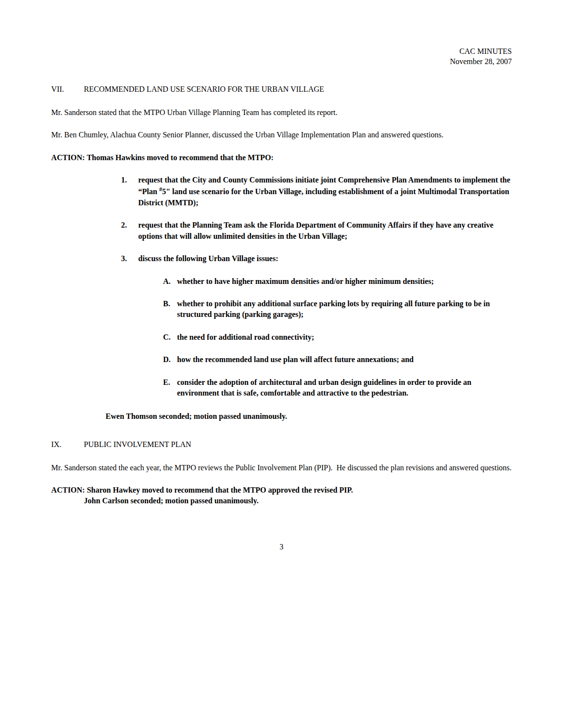CAC MINUTES
November 28, 2007
VII. RECOMMENDED LAND USE SCENARIO FOR THE URBAN VILLAGE
Mr. Sanderson stated that the MTPO Urban Village Planning Team has completed its report.
Mr. Ben Chumley, Alachua County Senior Planner, discussed the Urban Village Implementation Plan and answered questions.
ACTION: Thomas Hawkins moved to recommend that the MTPO:
1. request that the City and County Commissions initiate joint Comprehensive Plan Amendments to implement the “Plan #5" land use scenario for the Urban Village, including establishment of a joint Multimodal Transportation District (MMTD);
2. request that the Planning Team ask the Florida Department of Community Affairs if they have any creative options that will allow unlimited densities in the Urban Village;
3. discuss the following Urban Village issues:
A. whether to have higher maximum densities and/or higher minimum densities;
B. whether to prohibit any additional surface parking lots by requiring all future parking to be in structured parking (parking garages);
C. the need for additional road connectivity;
D. how the recommended land use plan will affect future annexations; and
E. consider the adoption of architectural and urban design guidelines in order to provide an environment that is safe, comfortable and attractive to the pedestrian.
Ewen Thomson seconded; motion passed unanimously.
IX. PUBLIC INVOLVEMENT PLAN
Mr. Sanderson stated the each year, the MTPO reviews the Public Involvement Plan (PIP). He discussed the plan revisions and answered questions.
ACTION: Sharon Hawkey moved to recommend that the MTPO approved the revised PIP. John Carlson seconded; motion passed unanimously.
3